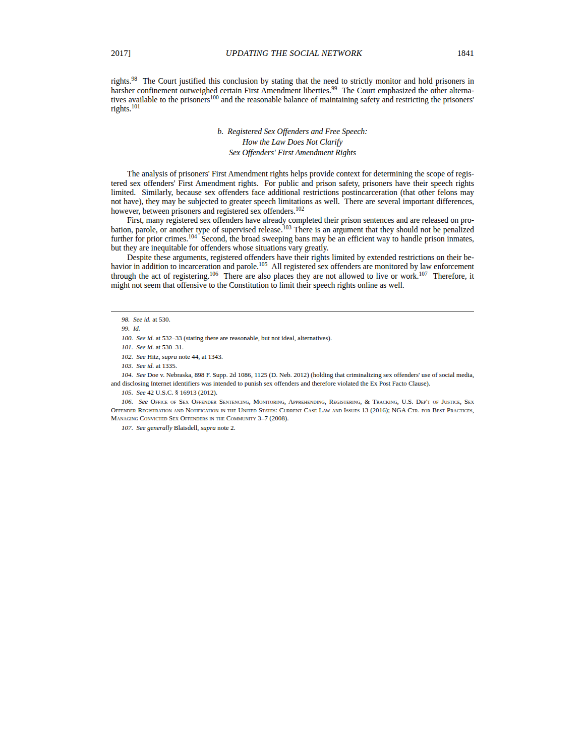2017] UPDATING THE SOCIAL NETWORK 1841
rights.98 The Court justified this conclusion by stating that the need to strictly monitor and hold prisoners in harsher confinement outweighed certain First Amendment liberties.99 The Court emphasized the other alternatives available to the prisoners100 and the reasonable balance of maintaining safety and restricting the prisoners' rights.101
b. Registered Sex Offenders and Free Speech:
How the Law Does Not Clarify
Sex Offenders' First Amendment Rights
The analysis of prisoners' First Amendment rights helps provide context for determining the scope of registered sex offenders' First Amendment rights. For public and prison safety, prisoners have their speech rights limited. Similarly, because sex offenders face additional restrictions postincarceration (that other felons may not have), they may be subjected to greater speech limitations as well. There are several important differences, however, between prisoners and registered sex offenders.102
First, many registered sex offenders have already completed their prison sentences and are released on probation, parole, or another type of supervised release.103 There is an argument that they should not be penalized further for prior crimes.104 Second, the broad sweeping bans may be an efficient way to handle prison inmates, but they are inequitable for offenders whose situations vary greatly.
Despite these arguments, registered offenders have their rights limited by extended restrictions on their behavior in addition to incarceration and parole.105 All registered sex offenders are monitored by law enforcement through the act of registering.106 There are also places they are not allowed to live or work.107 Therefore, it might not seem that offensive to the Constitution to limit their speech rights online as well.
98. See id. at 530.
99. Id.
100. See id. at 532–33 (stating there are reasonable, but not ideal, alternatives).
101. See id. at 530–31.
102. See Hitz, supra note 44, at 1343.
103. See id. at 1335.
104. See Doe v. Nebraska, 898 F. Supp. 2d 1086, 1125 (D. Neb. 2012) (holding that criminalizing sex offenders' use of social media, and disclosing Internet identifiers was intended to punish sex offenders and therefore violated the Ex Post Facto Clause).
105. See 42 U.S.C. § 16913 (2012).
106. See Office of Sex Offender Sentencing, Monitoring, Apprehending, Registering, & Tracking, U.S. Dep't of Justice, Sex Offender Registration and Notification in the United States: Current Case Law and Issues 13 (2016); NGA Ctr. for Best Practices, Managing Convicted Sex Offenders in the Community 3–7 (2008).
107. See generally Blaisdell, supra note 2.